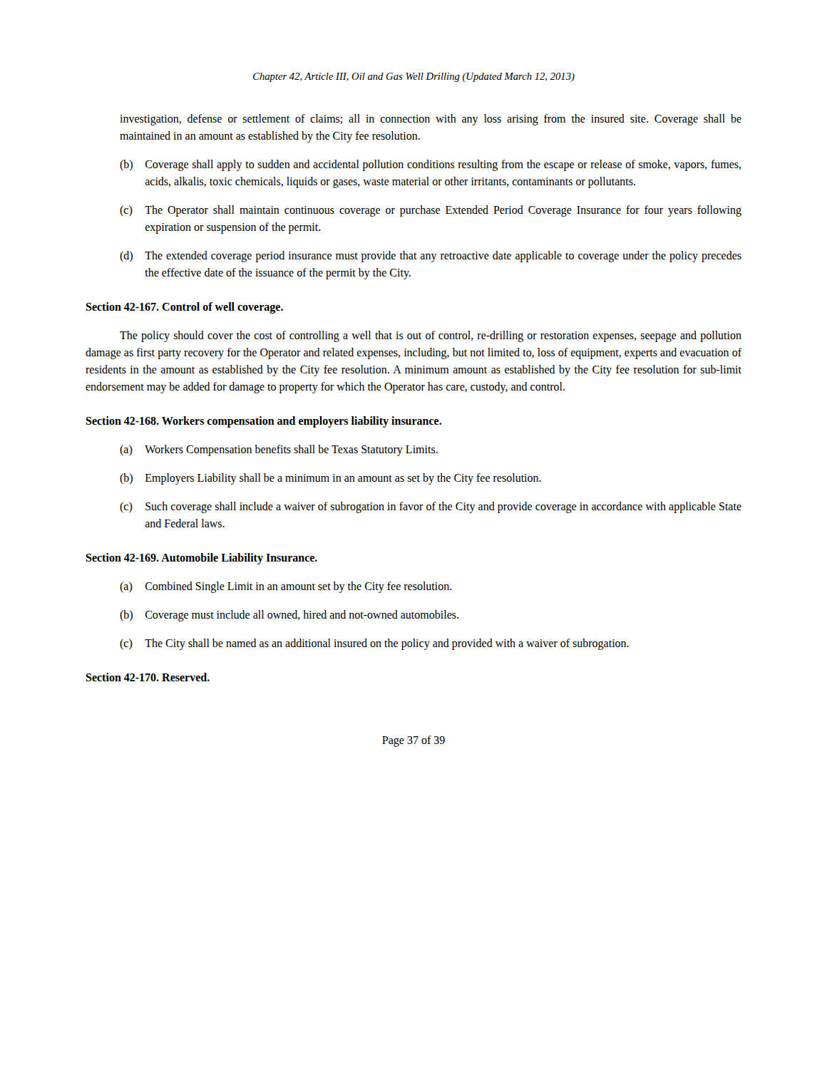Chapter 42, Article III, Oil and Gas Well Drilling (Updated March 12, 2013)
investigation, defense or settlement of claims; all in connection with any loss arising from the insured site. Coverage shall be maintained in an amount as established by the City fee resolution.
(b) Coverage shall apply to sudden and accidental pollution conditions resulting from the escape or release of smoke, vapors, fumes, acids, alkalis, toxic chemicals, liquids or gases, waste material or other irritants, contaminants or pollutants.
(c) The Operator shall maintain continuous coverage or purchase Extended Period Coverage Insurance for four years following expiration or suspension of the permit.
(d) The extended coverage period insurance must provide that any retroactive date applicable to coverage under the policy precedes the effective date of the issuance of the permit by the City.
Section 42-167. Control of well coverage.
The policy should cover the cost of controlling a well that is out of control, re-drilling or restoration expenses, seepage and pollution damage as first party recovery for the Operator and related expenses, including, but not limited to, loss of equipment, experts and evacuation of residents in the amount as established by the City fee resolution. A minimum amount as established by the City fee resolution for sub-limit endorsement may be added for damage to property for which the Operator has care, custody, and control.
Section 42-168. Workers compensation and employers liability insurance.
(a) Workers Compensation benefits shall be Texas Statutory Limits.
(b) Employers Liability shall be a minimum in an amount as set by the City fee resolution.
(c) Such coverage shall include a waiver of subrogation in favor of the City and provide coverage in accordance with applicable State and Federal laws.
Section 42-169. Automobile Liability Insurance.
(a) Combined Single Limit in an amount set by the City fee resolution.
(b) Coverage must include all owned, hired and not-owned automobiles.
(c) The City shall be named as an additional insured on the policy and provided with a waiver of subrogation.
Section 42-170. Reserved.
Page 37 of 39